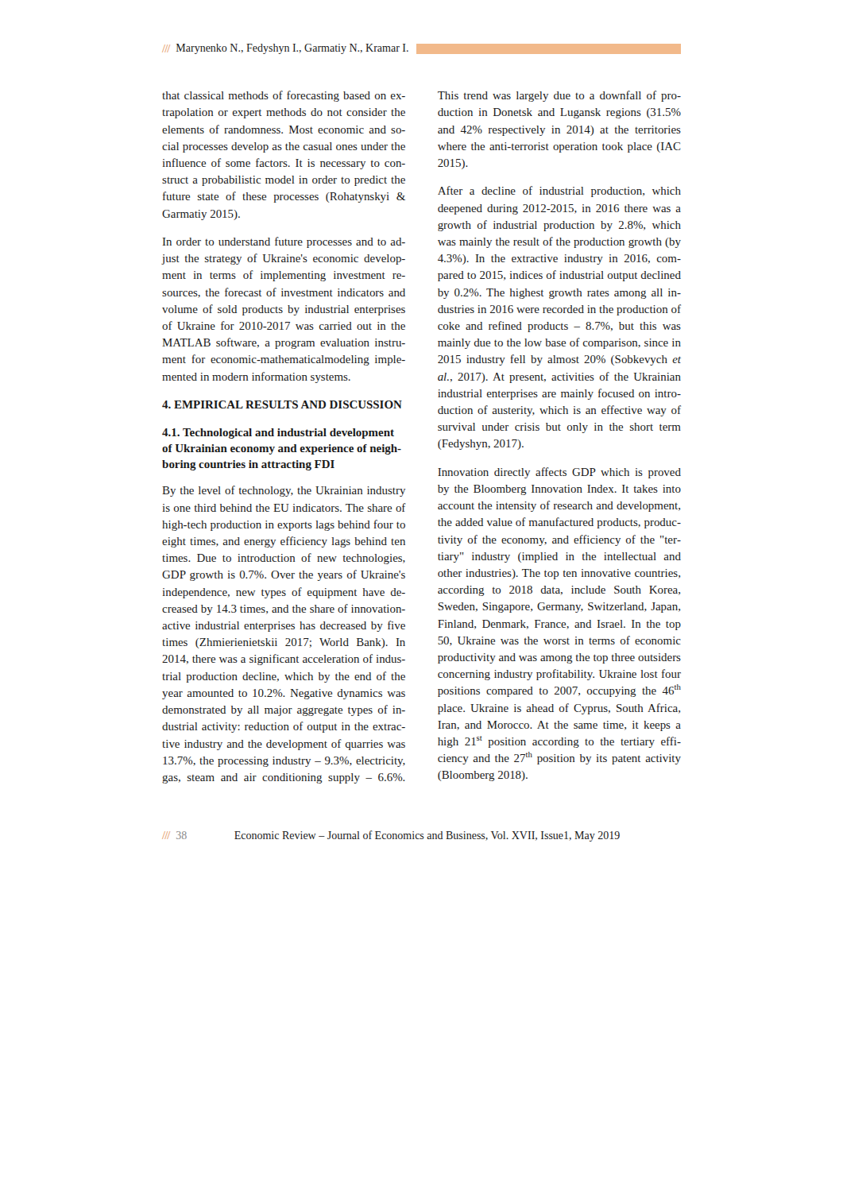/// Marynenko N., Fedyshyn I., Garmatiy N., Kramar I.
that classical methods of forecasting based on extrapolation or expert methods do not consider the elements of randomness. Most economic and social processes develop as the casual ones under the influence of some factors. It is necessary to construct a probabilistic model in order to predict the future state of these processes (Rohatynskyi & Garmatiy 2015).
In order to understand future processes and to adjust the strategy of Ukraine's economic development in terms of implementing investment resources, the forecast of investment indicators and volume of sold products by industrial enterprises of Ukraine for 2010-2017 was carried out in the MATLAB software, a program evaluation instrument for economic-mathematicalmodeling implemented in modern information systems.
4. EMPIRICAL RESULTS AND DISCUSSION
4.1. Technological and industrial development of Ukrainian economy and experience of neighboring countries in attracting FDI
By the level of technology, the Ukrainian industry is one third behind the EU indicators. The share of high-tech production in exports lags behind four to eight times, and energy efficiency lags behind ten times. Due to introduction of new technologies, GDP growth is 0.7%. Over the years of Ukraine's independence, new types of equipment have decreased by 14.3 times, and the share of innovation-active industrial enterprises has decreased by five times (Zhmierienietskii 2017; World Bank). In 2014, there was a significant acceleration of industrial production decline, which by the end of the year amounted to 10.2%. Negative dynamics was demonstrated by all major aggregate types of industrial activity: reduction of output in the extractive industry and the development of quarries was 13.7%, the processing industry – 9.3%, electricity, gas, steam and air conditioning supply – 6.6%. This trend was largely due to a downfall of production in Donetsk and Lugansk regions (31.5% and 42% respectively in 2014) at the territories where the anti-terrorist operation took place (IAC 2015).
After a decline of industrial production, which deepened during 2012-2015, in 2016 there was a growth of industrial production by 2.8%, which was mainly the result of the production growth (by 4.3%). In the extractive industry in 2016, compared to 2015, indices of industrial output declined by 0.2%. The highest growth rates among all industries in 2016 were recorded in the production of coke and refined products – 8.7%, but this was mainly due to the low base of comparison, since in 2015 industry fell by almost 20% (Sobkevych et al., 2017). At present, activities of the Ukrainian industrial enterprises are mainly focused on introduction of austerity, which is an effective way of survival under crisis but only in the short term (Fedyshyn, 2017).
Innovation directly affects GDP which is proved by the Bloomberg Innovation Index. It takes into account the intensity of research and development, the added value of manufactured products, productivity of the economy, and efficiency of the "tertiary" industry (implied in the intellectual and other industries). The top ten innovative countries, according to 2018 data, include South Korea, Sweden, Singapore, Germany, Switzerland, Japan, Finland, Denmark, France, and Israel. In the top 50, Ukraine was the worst in terms of economic productivity and was among the top three outsiders concerning industry profitability. Ukraine lost four positions compared to 2007, occupying the 46th place. Ukraine is ahead of Cyprus, South Africa, Iran, and Morocco. At the same time, it keeps a high 21st position according to the tertiary efficiency and the 27th position by its patent activity (Bloomberg 2018).
/// 38 Economic Review – Journal of Economics and Business, Vol. XVII, Issue1, May 2019